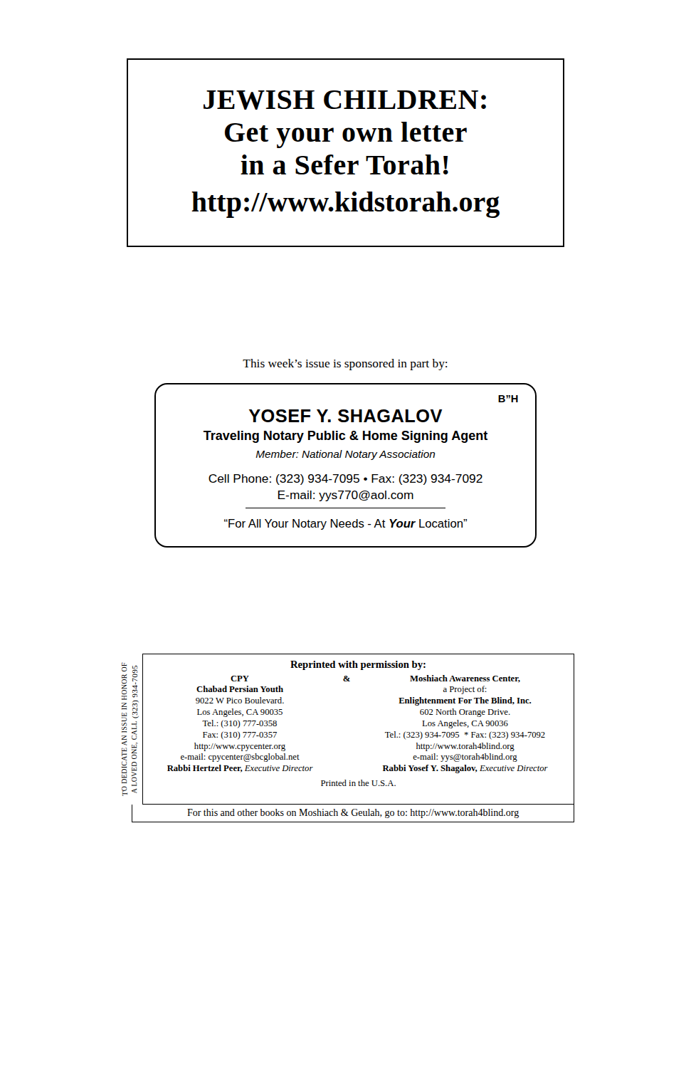JEWISH CHILDREN:
Get your own letter
in a Sefer Torah!
http://www.kidstorah.org
This week’s issue is sponsored in part by:
B”H
YOSEF Y. SHAGALOV
Traveling Notary Public & Home Signing Agent
Member: National Notary Association
Cell Phone: (323) 934-7095 • Fax: (323) 934-7092
E-mail: yys770@aol.com
“For All Your Notary Needs - At Your Location”
TO DEDICATE AN ISSUE IN HONOR OF
A LOVED ONE, CALL (323) 934-7095
Reprinted with permission by:
| CPY Chabad Persian Youth 9022 W Pico Boulevard. Los Angeles, CA 90035 Tel.: (310) 777-0358 Fax: (310) 777-0357 http://www.cpycenter.org e-mail: cpycenter@sbcglobal.net Rabbi Hertzel Peer, Executive Director | & | Moshiach Awareness Center, a Project of: Enlightenment For The Blind, Inc. 602 North Orange Drive. Los Angeles, CA 90036 Tel.: (323) 934-7095 * Fax: (323) 934-7092 http://www.torah4blind.org e-mail: yys@torah4blind.org Rabbi Yosef Y. Shagalov, Executive Director |
Printed in the U.S.A.
For this and other books on Moshiach & Geulah, go to: http://www.torah4blind.org